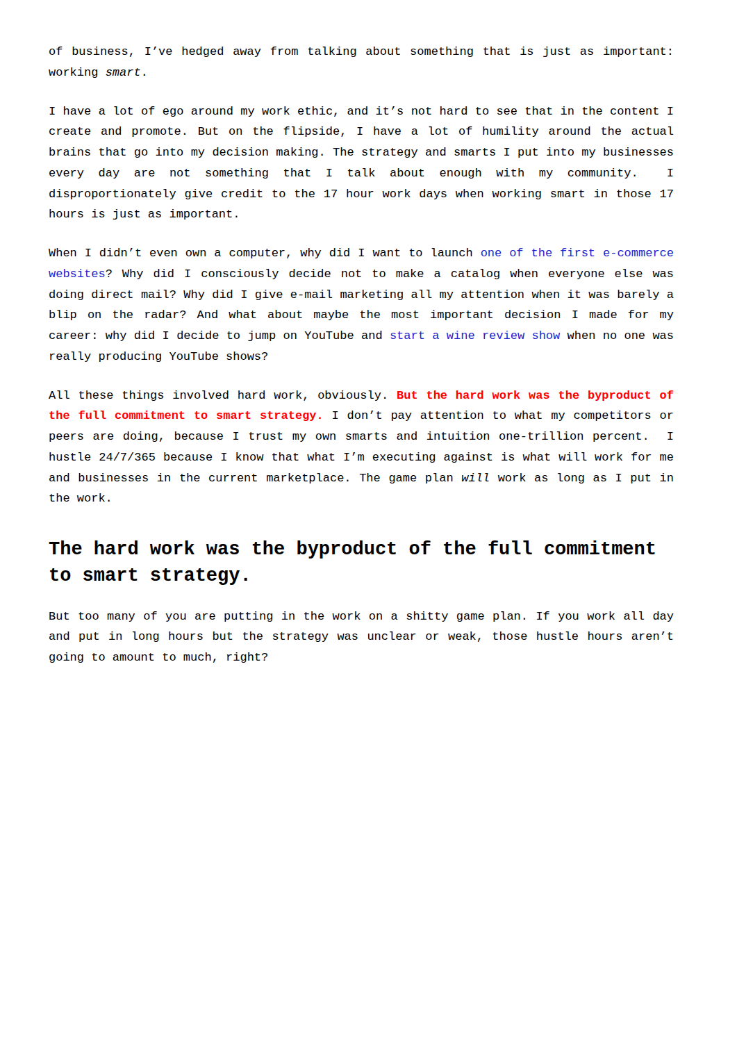of business, I’ve hedged away from talking about something that is just as important: working smart.
I have a lot of ego around my work ethic, and it’s not hard to see that in the content I create and promote. But on the flipside, I have a lot of humility around the actual brains that go into my decision making. The strategy and smarts I put into my businesses every day are not something that I talk about enough with my community. I disproportionately give credit to the 17 hour work days when working smart in those 17 hours is just as important.
When I didn’t even own a computer, why did I want to launch one of the first e-commerce websites? Why did I consciously decide not to make a catalog when everyone else was doing direct mail? Why did I give e-mail marketing all my attention when it was barely a blip on the radar? And what about maybe the most important decision I made for my career: why did I decide to jump on YouTube and start a wine review show when no one was really producing YouTube shows?
All these things involved hard work, obviously. But the hard work was the byproduct of the full commitment to smart strategy. I don’t pay attention to what my competitors or peers are doing, because I trust my own smarts and intuition one-trillion percent. I hustle 24/7/365 because I know that what I’m executing against is what will work for me and businesses in the current marketplace. The game plan will work as long as I put in the work.
The hard work was the byproduct of the full commitment to smart strategy.
But too many of you are putting in the work on a shitty game plan. If you work all day and put in long hours but the strategy was unclear or weak, those hustle hours aren’t going to amount to much, right?